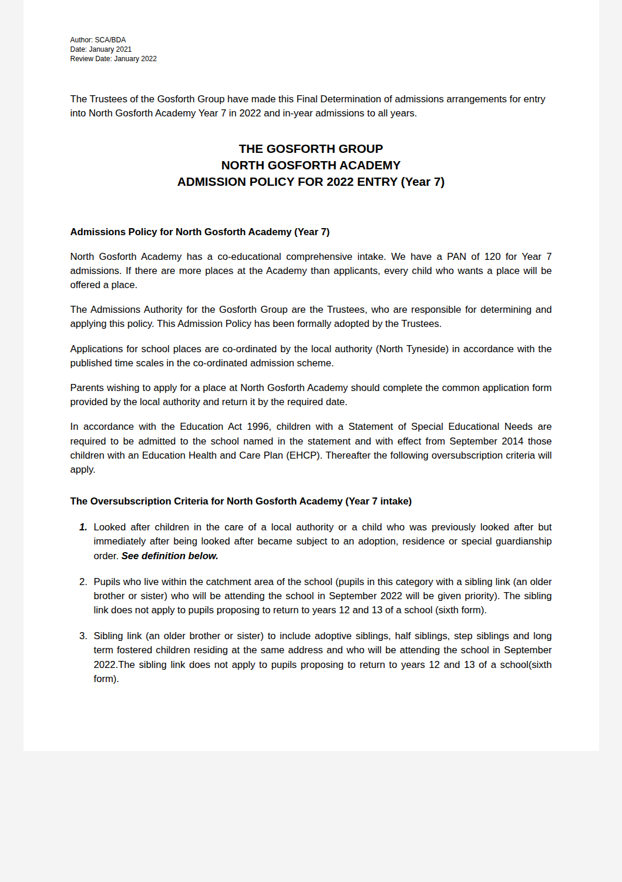Author: SCA/BDA
Date: January 2021
Review Date: January 2022
The Trustees of the Gosforth Group have made this Final Determination of admissions arrangements for entry into North Gosforth Academy Year 7 in 2022 and in-year admissions to all years.
THE GOSFORTH GROUP NORTH GOSFORTH ACADEMY ADMISSION POLICY FOR 2022 ENTRY (Year 7)
Admissions Policy for North Gosforth Academy (Year 7)
North Gosforth Academy has a co-educational comprehensive intake. We have a PAN of 120 for Year 7 admissions. If there are more places at the Academy than applicants, every child who wants a place will be offered a place.
The Admissions Authority for the Gosforth Group are the Trustees, who are responsible for determining and applying this policy. This Admission Policy has been formally adopted by the Trustees.
Applications for school places are co-ordinated by the local authority (North Tyneside) in accordance with the published time scales in the co-ordinated admission scheme.
Parents wishing to apply for a place at North Gosforth Academy should complete the common application form provided by the local authority and return it by the required date.
In accordance with the Education Act 1996, children with a Statement of Special Educational Needs are required to be admitted to the school named in the statement and with effect from September 2014 those children with an Education Health and Care Plan (EHCP). Thereafter the following oversubscription criteria will apply.
The Oversubscription Criteria for North Gosforth Academy (Year 7 intake)
Looked after children in the care of a local authority or a child who was previously looked after but immediately after being looked after became subject to an adoption, residence or special guardianship order. See definition below.
Pupils who live within the catchment area of the school (pupils in this category with a sibling link (an older brother or sister) who will be attending the school in September 2022 will be given priority). The sibling link does not apply to pupils proposing to return to years 12 and 13 of a school (sixth form).
Sibling link (an older brother or sister) to include adoptive siblings, half siblings, step siblings and long term fostered children residing at the same address and who will be attending the school in September 2022.The sibling link does not apply to pupils proposing to return to years 12 and 13 of a school(sixth form).